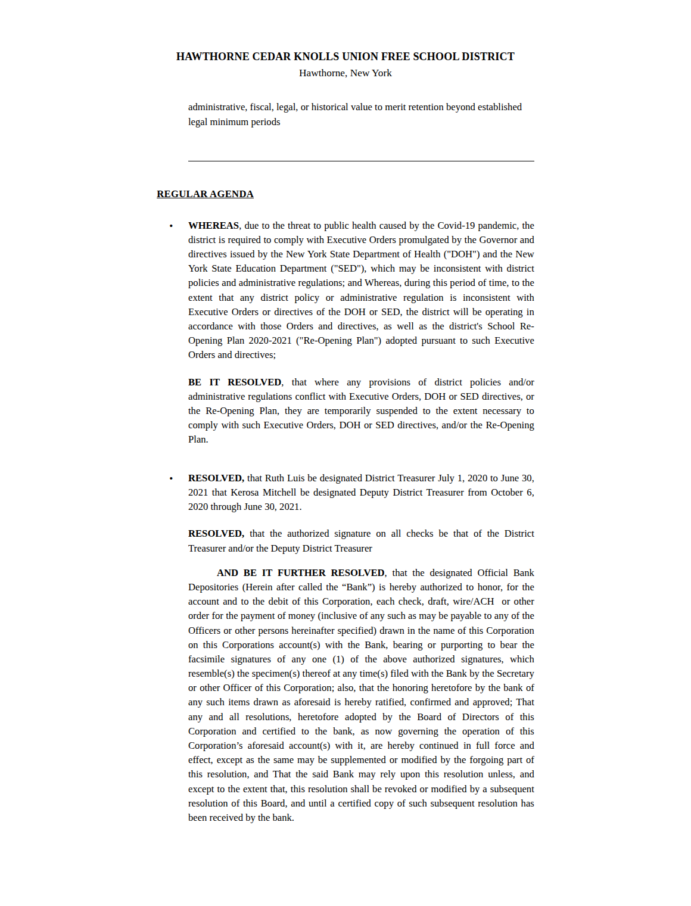HAWTHORNE CEDAR KNOLLS UNION FREE SCHOOL DISTRICT
Hawthorne, New York
administrative, fiscal, legal, or historical value to merit retention beyond established legal minimum periods
REGULAR AGENDA
WHEREAS, due to the threat to public health caused by the Covid-19 pandemic, the district is required to comply with Executive Orders promulgated by the Governor and directives issued by the New York State Department of Health ("DOH") and the New York State Education Department ("SED"), which may be inconsistent with district policies and administrative regulations; and Whereas, during this period of time, to the extent that any district policy or administrative regulation is inconsistent with Executive Orders or directives of the DOH or SED, the district will be operating in accordance with those Orders and directives, as well as the district's School Re-Opening Plan 2020-2021 ("Re-Opening Plan") adopted pursuant to such Executive Orders and directives;
BE IT RESOLVED, that where any provisions of district policies and/or administrative regulations conflict with Executive Orders, DOH or SED directives, or the Re-Opening Plan, they are temporarily suspended to the extent necessary to comply with such Executive Orders, DOH or SED directives, and/or the Re-Opening Plan.
RESOLVED, that Ruth Luis be designated District Treasurer July 1, 2020 to June 30, 2021 that Kerosa Mitchell be designated Deputy District Treasurer from October 6, 2020 through June 30, 2021.
RESOLVED, that the authorized signature on all checks be that of the District Treasurer and/or the Deputy District Treasurer
AND BE IT FURTHER RESOLVED, that the designated Official Bank Depositories (Herein after called the “Bank”) is hereby authorized to honor, for the account and to the debit of this Corporation, each check, draft, wire/ACH or other order for the payment of money (inclusive of any such as may be payable to any of the Officers or other persons hereinafter specified) drawn in the name of this Corporation on this Corporations account(s) with the Bank, bearing or purporting to bear the facsimile signatures of any one (1) of the above authorized signatures, which resemble(s) the specimen(s) thereof at any time(s) filed with the Bank by the Secretary or other Officer of this Corporation; also, that the honoring heretofore by the bank of any such items drawn as aforesaid is hereby ratified, confirmed and approved; That any and all resolutions, heretofore adopted by the Board of Directors of this Corporation and certified to the bank, as now governing the operation of this Corporation’s aforesaid account(s) with it, are hereby continued in full force and effect, except as the same may be supplemented or modified by the forgoing part of this resolution, and That the said Bank may rely upon this resolution unless, and except to the extent that, this resolution shall be revoked or modified by a subsequent resolution of this Board, and until a certified copy of such subsequent resolution has been received by the bank.